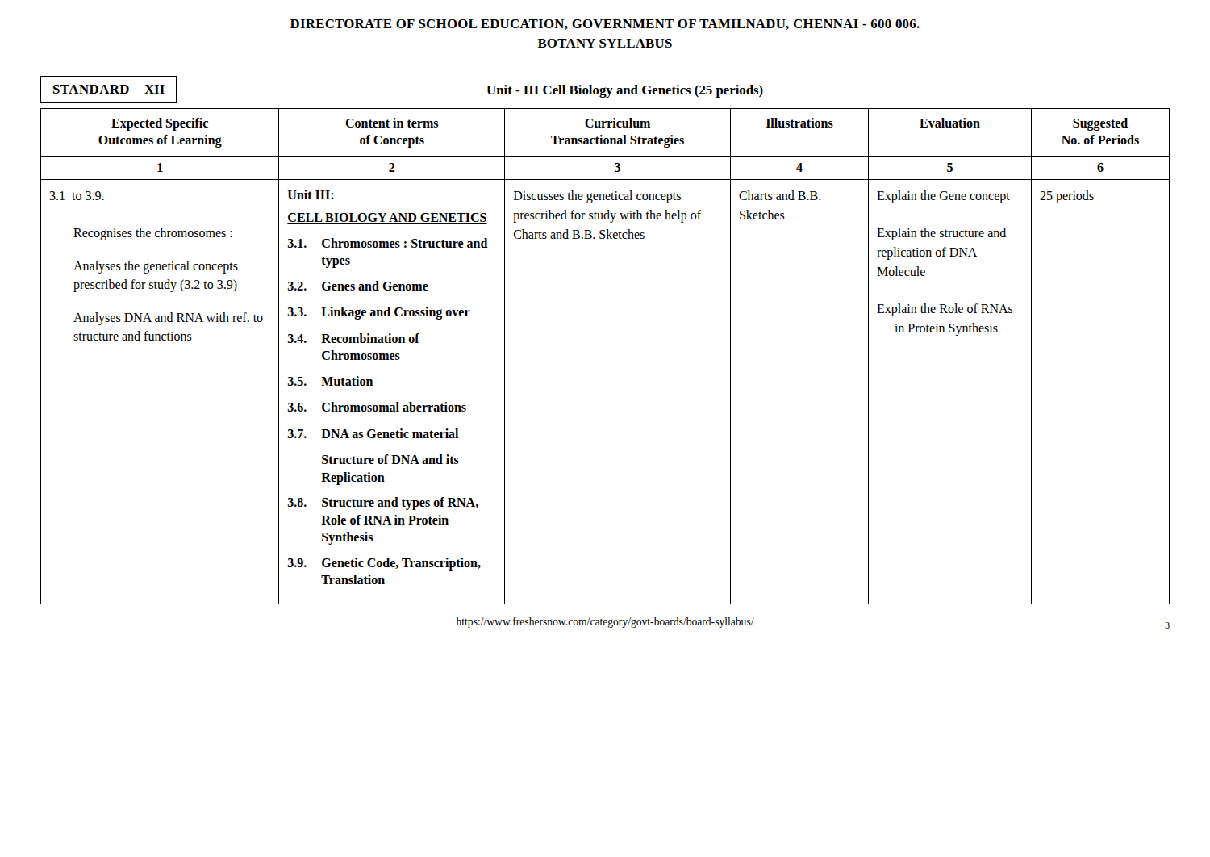DIRECTORATE OF SCHOOL EDUCATION, GOVERNMENT OF TAMILNADU, CHENNAI - 600 006.
BOTANY SYLLABUS
STANDARD XII
Unit - III Cell Biology and Genetics (25 periods)
| Expected Specific Outcomes of Learning | Content in terms of Concepts | Curriculum Transactional Strategies | Illustrations | Evaluation | Suggested No. of Periods |
| --- | --- | --- | --- | --- | --- |
| 1 | 2 | 3 | 4 | 5 | 6 |
| 3.1 to 3.9. Recognises the chromosomes : Analyses the genetical concepts prescribed for study (3.2 to 3.9) Analyses DNA and RNA with ref. to structure and functions | Unit III: CELL BIOLOGY AND GENETICS 3.1. Chromosomes : Structure and types 3.2. Genes and Genome 3.3. Linkage and Crossing over 3.4. Recombination of Chromosomes 3.5. Mutation 3.6. Chromosomal aberrations 3.7. DNA as Genetic material Structure of DNA and its Replication 3.8. Structure and types of RNA, Role of RNA in Protein Synthesis 3.9. Genetic Code, Transcription, Translation | Discusses the genetical concepts prescribed for study with the help of Charts and B.B. Sketches | Charts and B.B. Sketches | Explain the Gene concept Explain the structure and replication of DNA Molecule Explain the Role of RNAs in Protein Synthesis | 25 periods |
https://www.freshersnow.com/category/govt-boards/board-syllabus/ 3